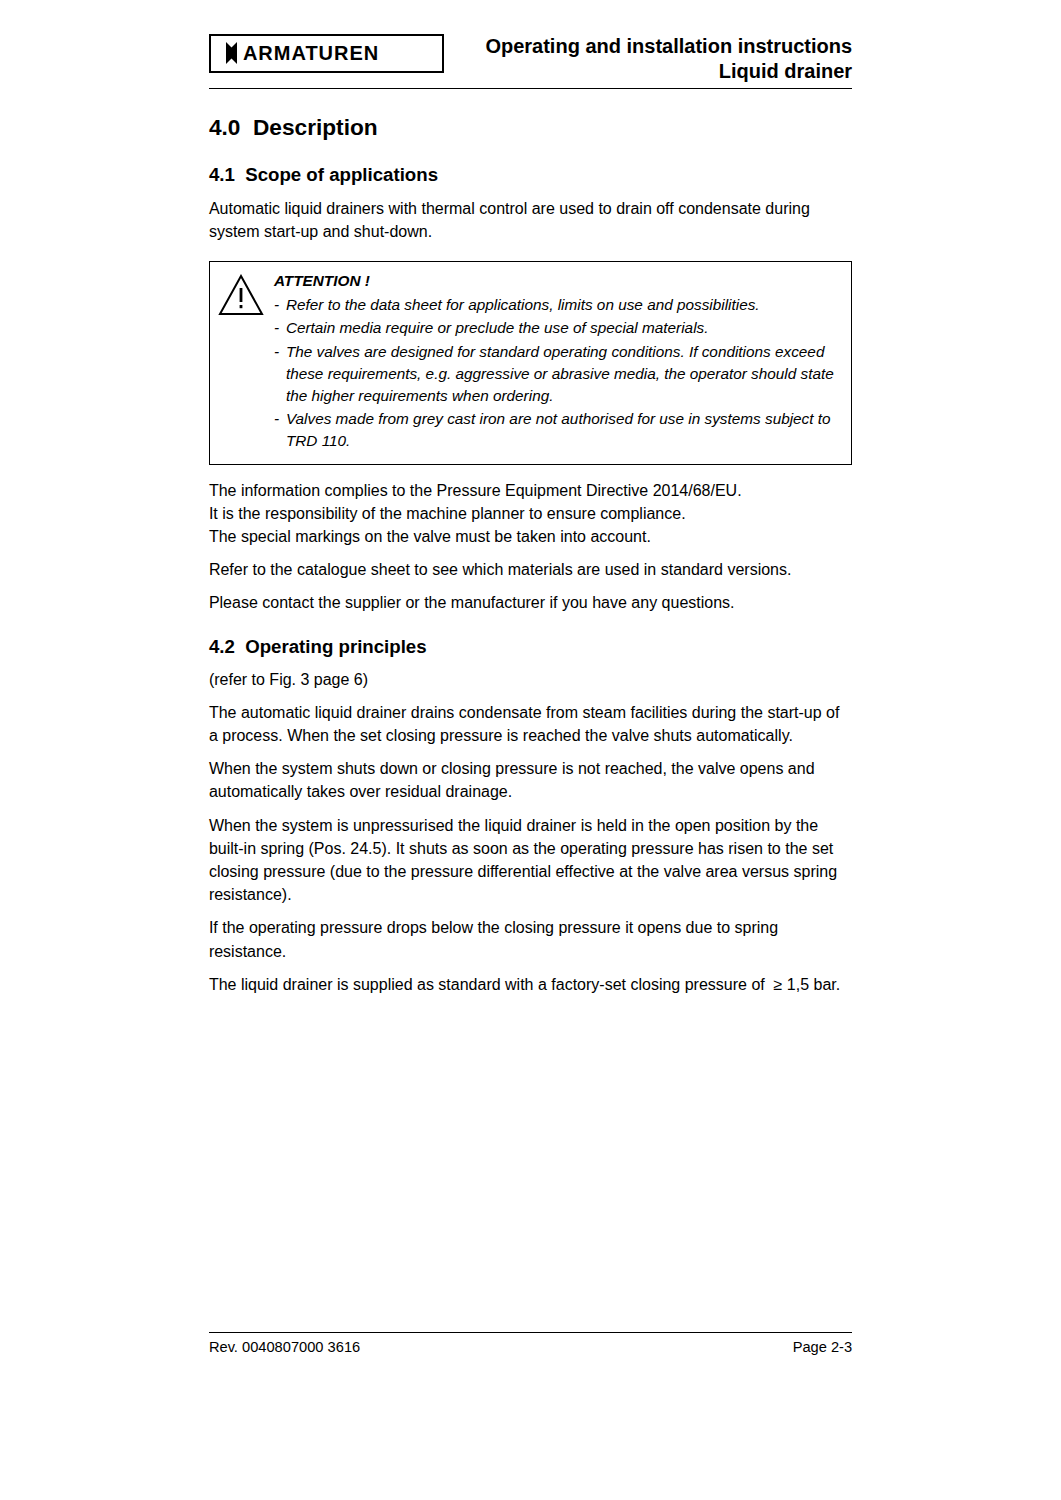ARMATUREN
Operating and installation instructions
Liquid drainer
4.0 Description
4.1 Scope of applications
Automatic liquid drainers with thermal control are used to drain off condensate during system start-up and shut-down.
ATTENTION !
Refer to the data sheet for applications, limits on use and possibilities.
Certain media require or preclude the use of special materials.
The valves are designed for standard operating conditions. If conditions exceed these requirements, e.g. aggressive or abrasive media, the operator should state the higher requirements when ordering.
Valves made from grey cast iron are not authorised for use in systems subject to TRD 110.
The information complies to the Pressure Equipment Directive 2014/68/EU.
It is the responsibility of the machine planner to ensure compliance.
The special markings on the valve must be taken into account.
Refer to the catalogue sheet to see which materials are used in standard versions.
Please contact the supplier or the manufacturer if you have any questions.
4.2 Operating principles
(refer to Fig. 3 page 6)
The automatic liquid drainer drains condensate from steam facilities during the start-up of a process. When the set closing pressure is reached the valve shuts automatically.
When the system shuts down or closing pressure is not reached, the valve opens and automatically takes over residual drainage.
When the system is unpressurised the liquid drainer is held in the open position by the built-in spring (Pos. 24.5). It shuts as soon as the operating pressure has risen to the set closing pressure (due to the pressure differential effective at the valve area versus spring resistance).
If the operating pressure drops below the closing pressure it opens due to spring resistance.
The liquid drainer is supplied as standard with a factory-set closing pressure of ≥ 1,5 bar.
Rev. 0040807000 3616 Page 2-3